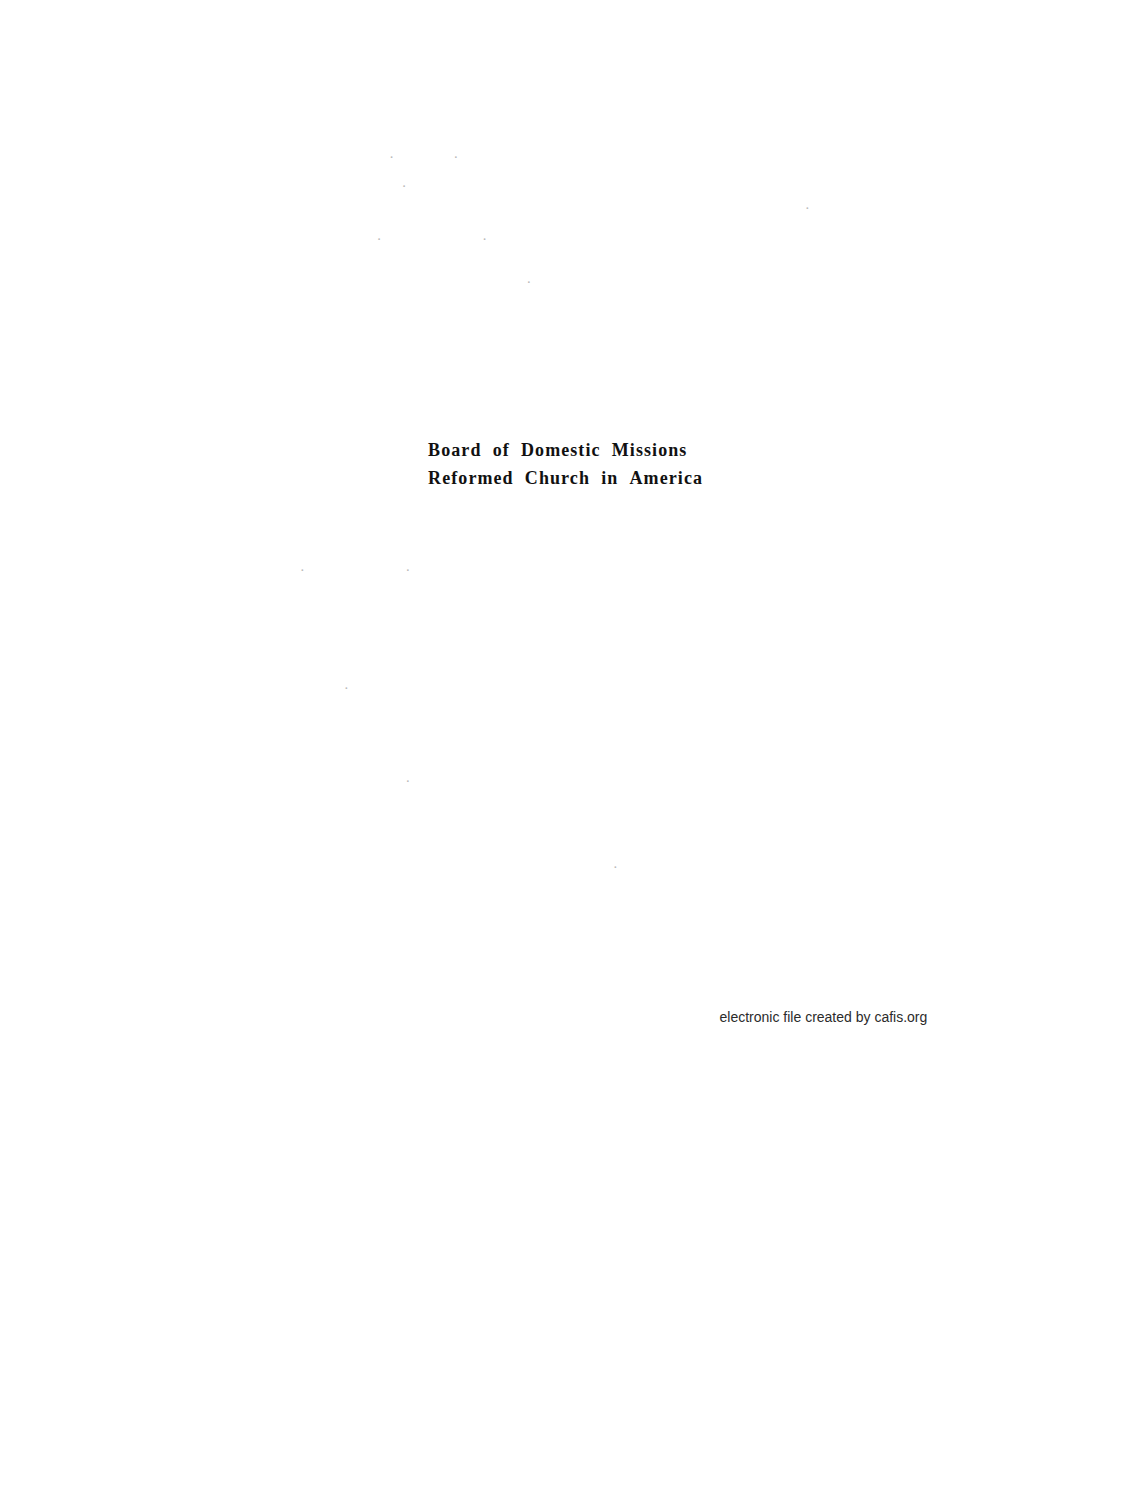. . . . . . . . . . . .
Board of Domestic Missions
Reformed Church in America
electronic file created by cafis.org